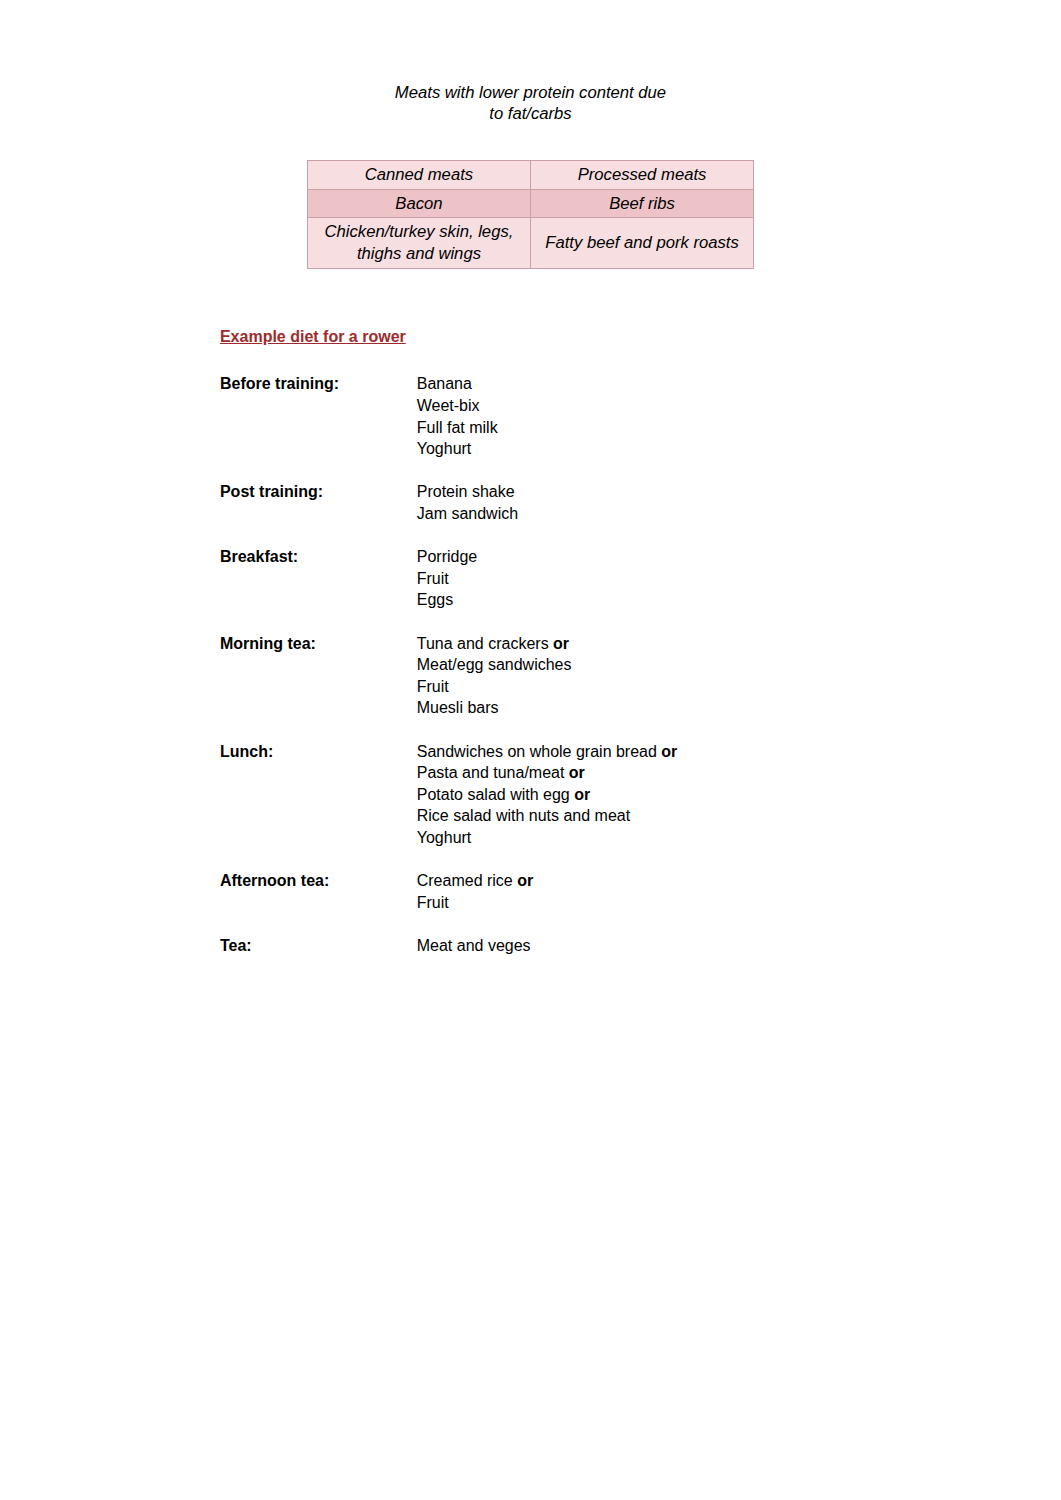Meats with lower protein content due
to fat/carbs
| Canned meats | Processed meats |
| Bacon | Beef ribs |
| Chicken/turkey skin, legs, thighs and wings | Fatty beef and pork roasts |
Example diet for a rower
| Before training: | Banana Weet-bix Full fat milk Yoghurt |
| Post training: | Protein shake Jam sandwich |
| Breakfast: | Porridge Fruit Eggs |
| Morning tea: | Tuna and crackers or Meat/egg sandwiches Fruit Muesli bars |
| Lunch: | Sandwiches on whole grain bread or Pasta and tuna/meat or Potato salad with egg or Rice salad with nuts and meat Yoghurt |
| Afternoon tea: | Creamed rice or Fruit |
| Tea: | Meat and veges |